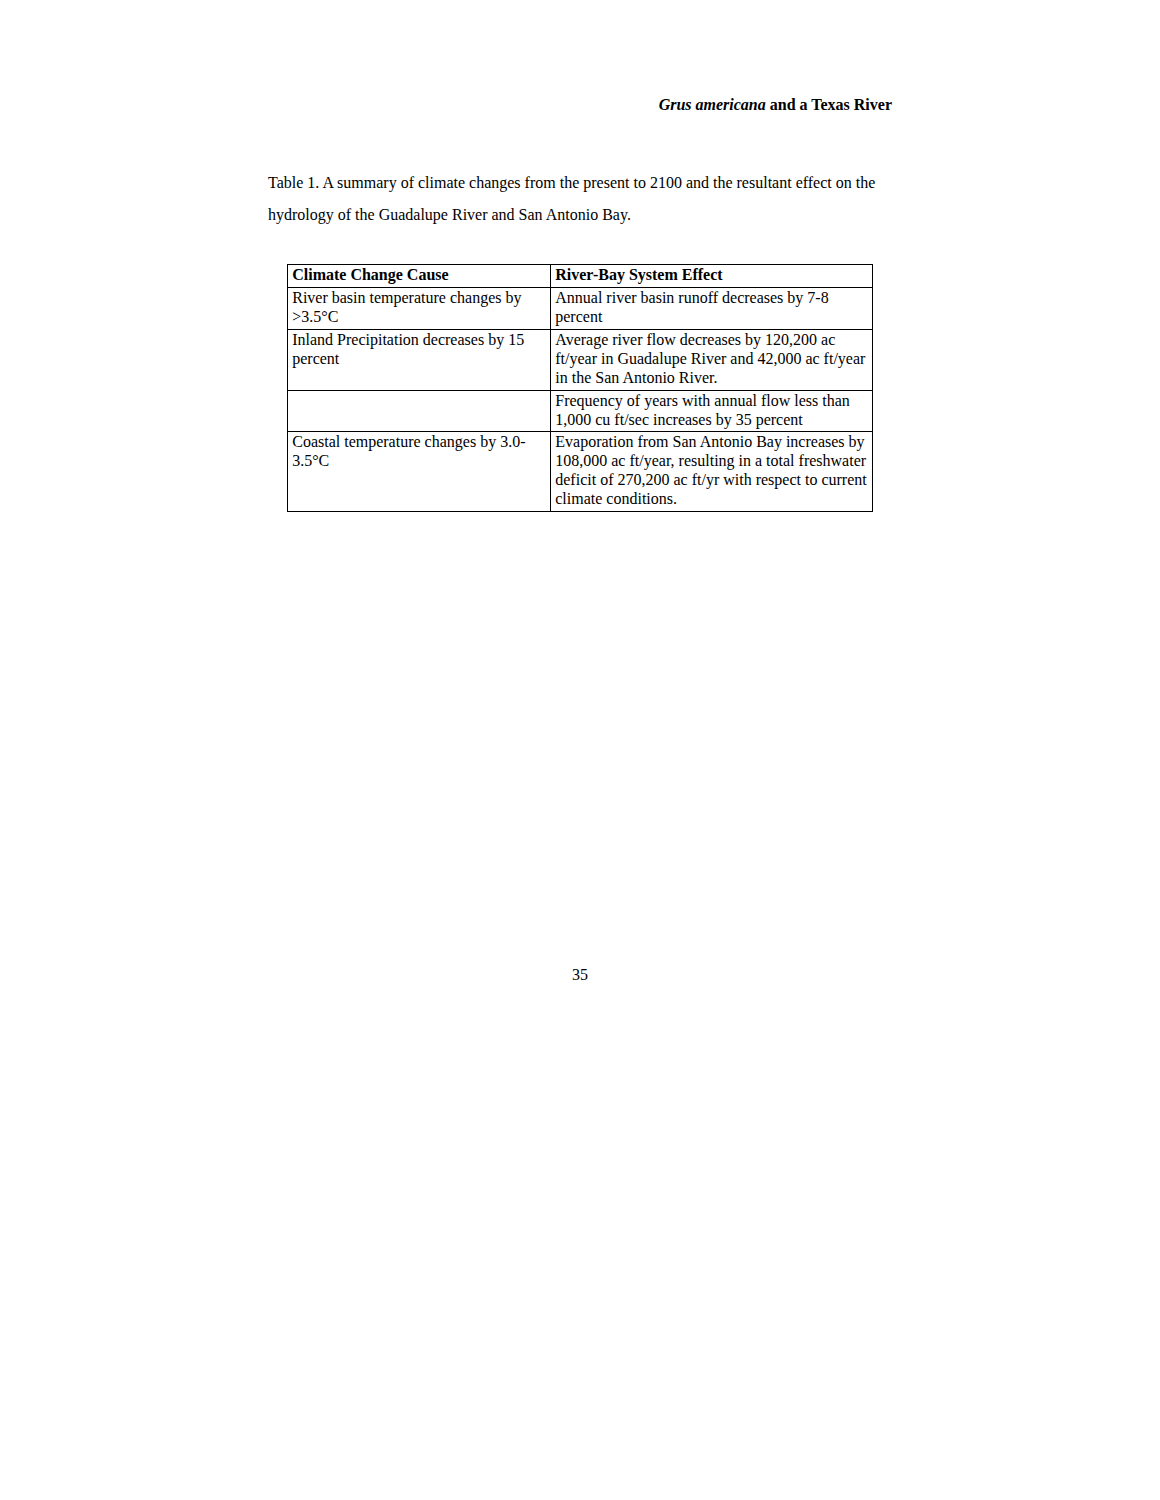Grus americana and a Texas River
Table 1. A summary of climate changes from the present to 2100 and the resultant effect on the hydrology of the Guadalupe River and San Antonio Bay.
| Climate Change Cause | River-Bay System Effect |
| --- | --- |
| River basin temperature changes by >3.5°C | Annual river basin runoff decreases by 7-8 percent |
| Inland Precipitation decreases by 15 percent | Average river flow decreases by 120,200 ac ft/year in Guadalupe River and 42,000 ac ft/year in the San Antonio River. |
| | Frequency of years with annual flow less than 1,000 cu ft/sec increases by 35 percent |
| Coastal temperature changes by 3.0-3.5°C | Evaporation from San Antonio Bay increases by 108,000 ac ft/year, resulting in a total freshwater deficit of 270,200 ac ft/yr with respect to current climate conditions. |
35